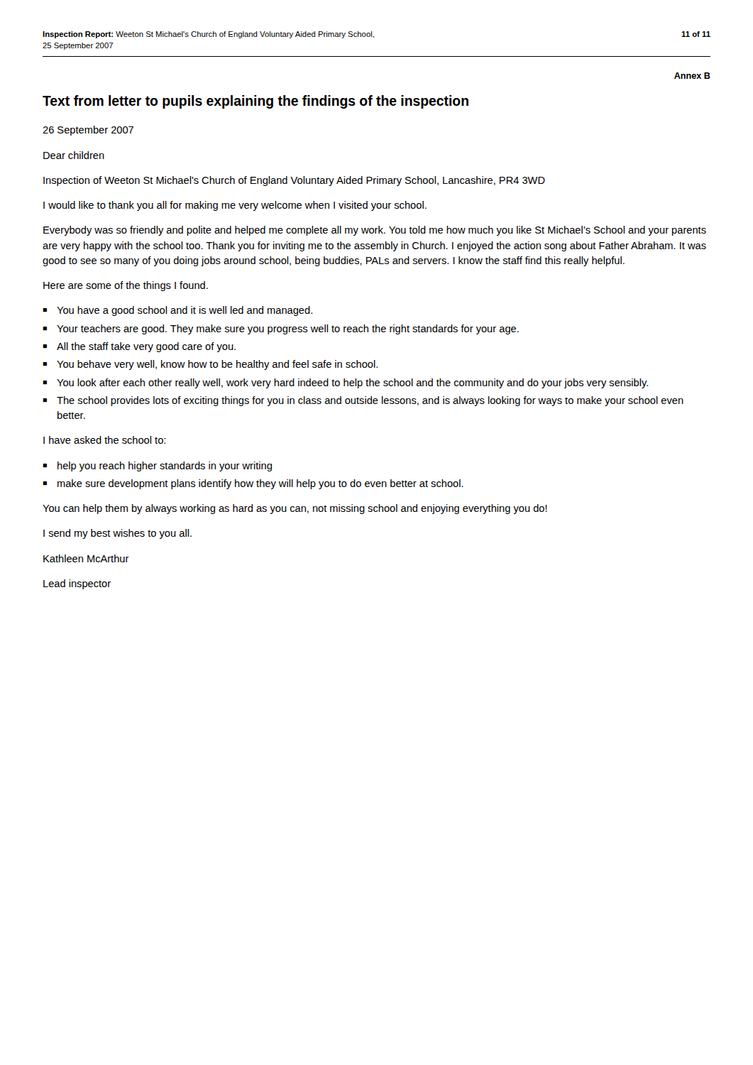Inspection Report: Weeton St Michael's Church of England Voluntary Aided Primary School,
25 September 2007
11 of 11
Annex B
Text from letter to pupils explaining the findings of the inspection
26 September 2007
Dear children
Inspection of Weeton St Michael's Church of England Voluntary Aided Primary School, Lancashire, PR4 3WD
I would like to thank you all for making me very welcome when I visited your school.
Everybody was so friendly and polite and helped me complete all my work. You told me how much you like St Michael’s School and your parents are very happy with the school too. Thank you for inviting me to the assembly in Church. I enjoyed the action song about Father Abraham. It was good to see so many of you doing jobs around school, being buddies, PALs and servers. I know the staff find this really helpful.
Here are some of the things I found.
You have a good school and it is well led and managed.
Your teachers are good. They make sure you progress well to reach the right standards for your age.
All the staff take very good care of you.
You behave very well, know how to be healthy and feel safe in school.
You look after each other really well, work very hard indeed to help the school and the community and do your jobs very sensibly.
The school provides lots of exciting things for you in class and outside lessons, and is always looking for ways to make your school even better.
I have asked the school to:
help you reach higher standards in your writing
make sure development plans identify how they will help you to do even better at school.
You can help them by always working as hard as you can, not missing school and enjoying everything you do!
I send my best wishes to you all.
Kathleen McArthur
Lead inspector